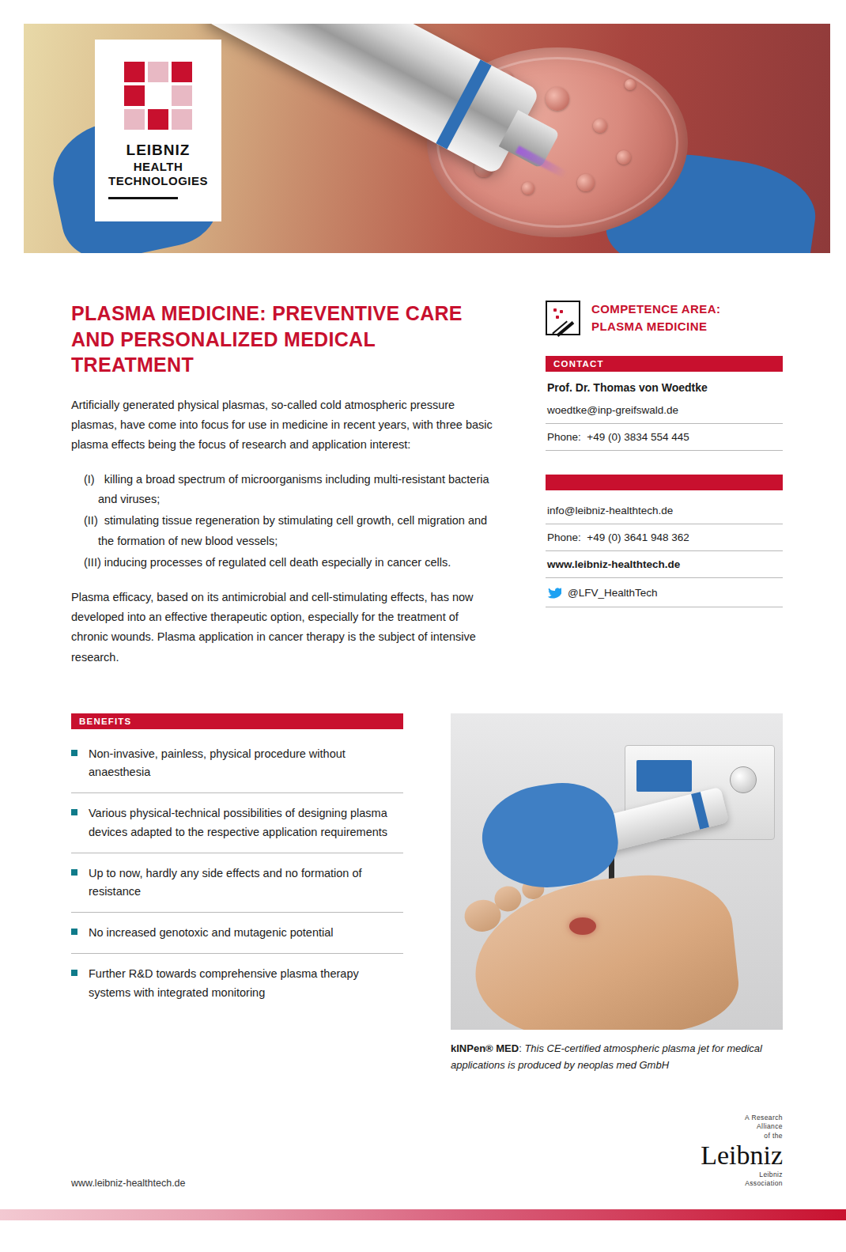LEIBNIZ
HEALTH
TECHNOLOGIES
Plasma Medicine: Preventive Care
and Personalized Medical Treatment
Artificially generated physical plasmas, so-called cold atmospheric pressure plasmas, have come into focus for use in medicine in recent years, with three basic plasma effects being the focus of research and application interest:
(I) killing a broad spectrum of microorganisms including multi-resistant bacteria and viruses;
(II) stimulating tissue regeneration by stimulating cell growth, cell migration and the formation of new blood vessels;
(III) inducing processes of regulated cell death especially in cancer cells.
Plasma efficacy, based on its antimicrobial and cell-stimulating effects, has now developed into an effective therapeutic option, especially for the treatment of chronic wounds. Plasma application in cancer therapy is the subject of intensive research.
Competence Area:
Plasma Medicine
Contact
Prof. Dr. Thomas von Woedtke
woedtke@inp-greifswald.de
Phone: +49 (0) 3834 554 445
info@leibniz-healthtech.de
Phone: +49 (0) 3641 948 362
www.leibniz-healthtech.de
@LFV_HealthTech
Benefits
Non-invasive, painless, physical procedure without anaesthesia
Various physical-technical possibilities of designing plasma devices adapted to the respective application requirements
Up to now, hardly any side effects and no formation of resistance
No increased genotoxic and mutagenic potential
Further R&D towards comprehensive plasma therapy systems with integrated monitoring
kINPen® MED: This CE-certified atmospheric plasma jet for medical applications is produced by neoplas med GmbH
www.leibniz-healthtech.de
A Research
Alliance
of the
Leibniz
Leibniz
Association